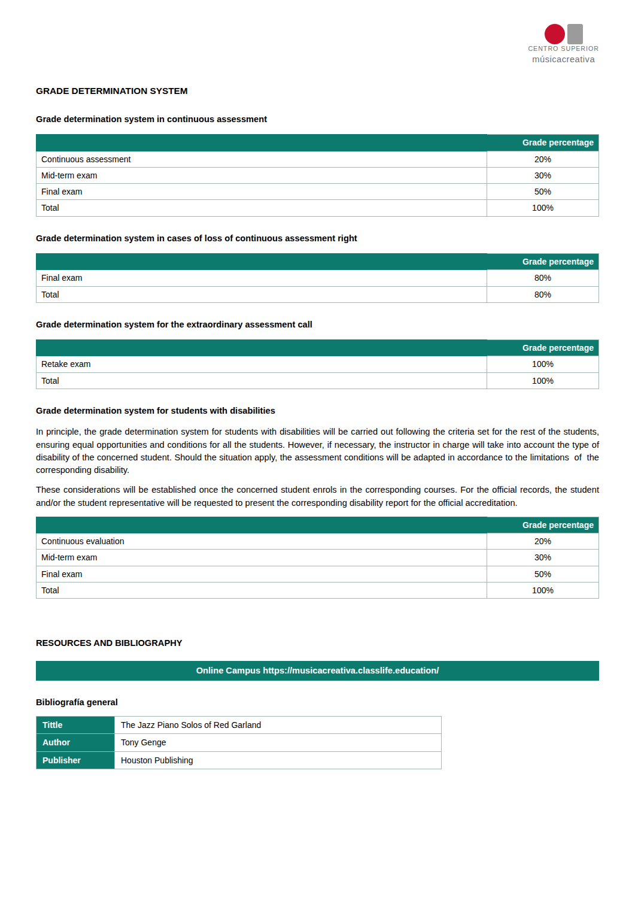CENTRO SUPERIOR
músicacreativa
GRADE DETERMINATION SYSTEM
Grade determination system in continuous assessment
| | Grade percentage |
| --- | --- |
| Continuous assessment | 20% |
| Mid-term exam | 30% |
| Final exam | 50% |
| Total | 100% |
Grade determination system in cases of loss of continuous assessment right
| | Grade percentage |
| --- | --- |
| Final exam | 80% |
| Total | 80% |
Grade determination system for the extraordinary assessment call
| | Grade percentage |
| --- | --- |
| Retake exam | 100% |
| Total | 100% |
Grade determination system for students with disabilities
In principle, the grade determination system for students with disabilities will be carried out following the criteria set for the rest of the students, ensuring equal opportunities and conditions for all the students. However, if necessary, the instructor in charge will take into account the type of disability of the concerned student. Should the situation apply, the assessment conditions will be adapted in accordance to the limitations of the corresponding disability.
These considerations will be established once the concerned student enrols in the corresponding courses. For the official records, the student and/or the student representative will be requested to present the corresponding disability report for the official accreditation.
| | Grade percentage |
| --- | --- |
| Continuous evaluation | 20% |
| Mid-term exam | 30% |
| Final exam | 50% |
| Total | 100% |
RESOURCES AND BIBLIOGRAPHY
Online Campus https://musicacreativa.classlife.education/
Bibliografía general
| Tittle | The Jazz Piano Solos of Red Garland |
| Author | Tony Genge |
| Publisher | Houston Publishing |